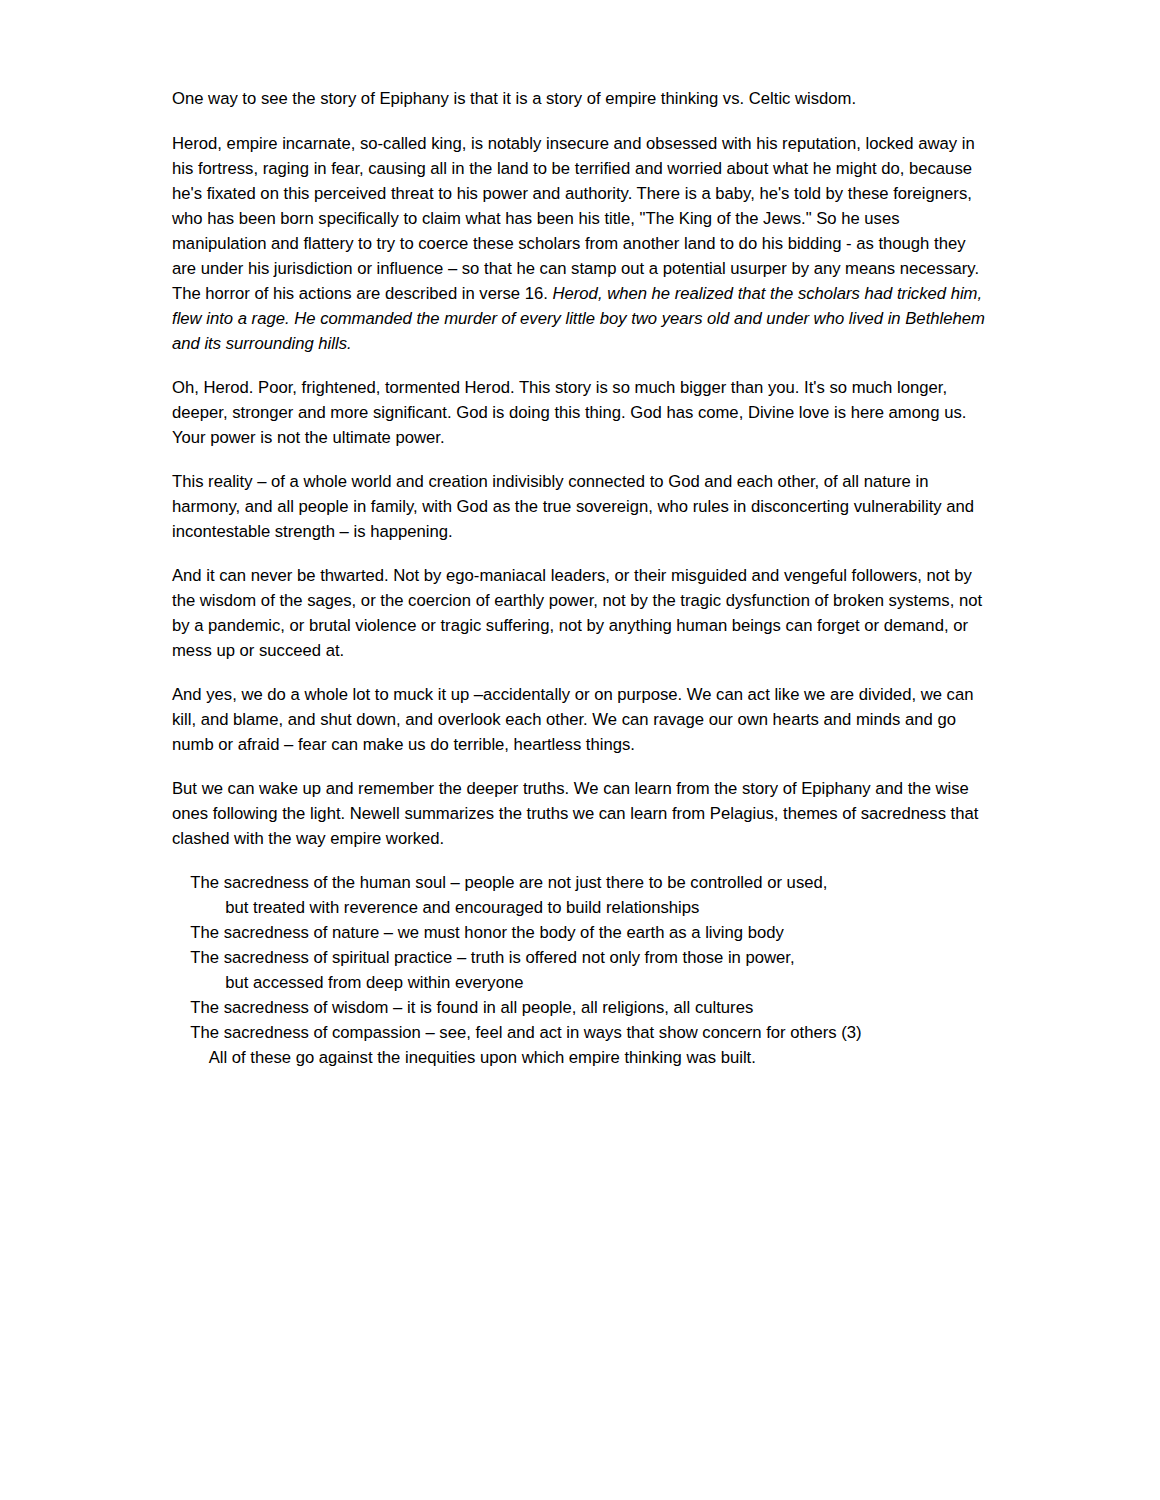One way to see the story of Epiphany is that it is a story of empire thinking vs. Celtic wisdom.
Herod, empire incarnate, so-called king, is notably insecure and obsessed with his reputation, locked away in his fortress, raging in fear, causing all in the land to be terrified and worried about what he might do, because he's fixated on this perceived threat to his power and authority. There is a baby, he's told by these foreigners, who has been born specifically to claim what has been his title, "The King of the Jews." So he uses manipulation and flattery to try to coerce these scholars from another land to do his bidding - as though they are under his jurisdiction or influence – so that he can stamp out a potential usurper by any means necessary. The horror of his actions are described in verse 16. Herod, when he realized that the scholars had tricked him, flew into a rage. He commanded the murder of every little boy two years old and under who lived in Bethlehem and its surrounding hills.
Oh, Herod. Poor, frightened, tormented Herod. This story is so much bigger than you. It's so much longer, deeper, stronger and more significant. God is doing this thing. God has come, Divine love is here among us. Your power is not the ultimate power.
This reality – of a whole world and creation indivisibly connected to God and each other, of all nature in harmony, and all people in family, with God as the true sovereign, who rules in disconcerting vulnerability and incontestable strength – is happening.
And it can never be thwarted. Not by ego-maniacal leaders, or their misguided and vengeful followers, not by the wisdom of the sages, or the coercion of earthly power, not by the tragic dysfunction of broken systems, not by a pandemic, or brutal violence or tragic suffering, not by anything human beings can forget or demand, or mess up or succeed at.
And yes, we do a whole lot to muck it up –accidentally or on purpose. We can act like we are divided, we can kill, and blame, and shut down, and overlook each other. We can ravage our own hearts and minds and go numb or afraid – fear can make us do terrible, heartless things.
But we can wake up and remember the deeper truths. We can learn from the story of Epiphany and the wise ones following the light. Newell summarizes the truths we can learn from Pelagius, themes of sacredness that clashed with the way empire worked.
The sacredness of the human soul – people are not just there to be controlled or used,
but treated with reverence and encouraged to build relationships
The sacredness of nature – we must honor the body of the earth as a living body
The sacredness of spiritual practice – truth is offered not only from those in power,
but accessed from deep within everyone
The sacredness of wisdom – it is found in all people, all religions, all cultures
The sacredness of compassion – see, feel and act in ways that show concern for others (3)
All of these go against the inequities upon which empire thinking was built.